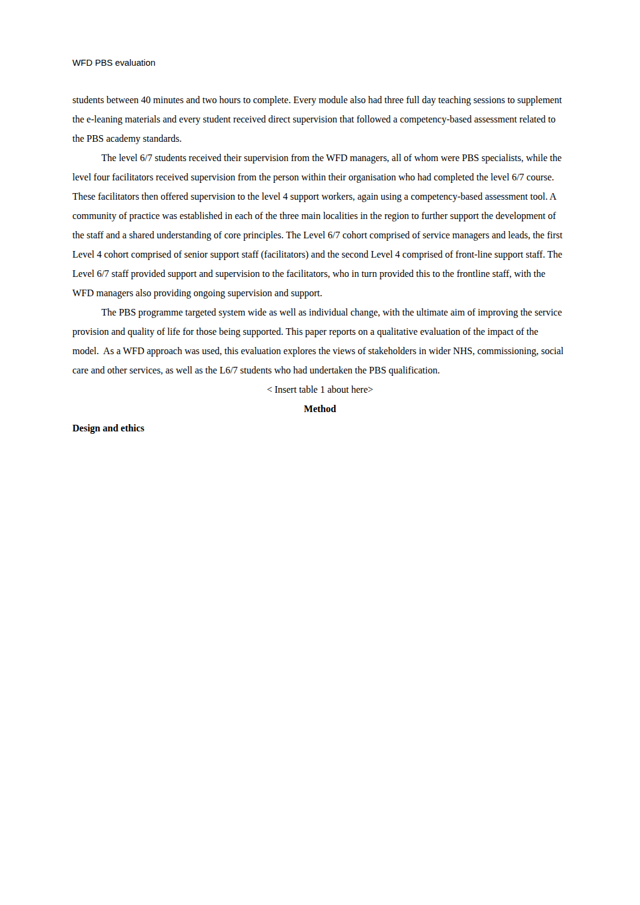WFD PBS evaluation
students between 40 minutes and two hours to complete. Every module also had three full day teaching sessions to supplement the e-leaning materials and every student received direct supervision that followed a competency-based assessment related to the PBS academy standards.
The level 6/7 students received their supervision from the WFD managers, all of whom were PBS specialists, while the level four facilitators received supervision from the person within their organisation who had completed the level 6/7 course. These facilitators then offered supervision to the level 4 support workers, again using a competency-based assessment tool. A community of practice was established in each of the three main localities in the region to further support the development of the staff and a shared understanding of core principles. The Level 6/7 cohort comprised of service managers and leads, the first Level 4 cohort comprised of senior support staff (facilitators) and the second Level 4 comprised of front-line support staff. The Level 6/7 staff provided support and supervision to the facilitators, who in turn provided this to the frontline staff, with the WFD managers also providing ongoing supervision and support.
The PBS programme targeted system wide as well as individual change, with the ultimate aim of improving the service provision and quality of life for those being supported. This paper reports on a qualitative evaluation of the impact of the model. As a WFD approach was used, this evaluation explores the views of stakeholders in wider NHS, commissioning, social care and other services, as well as the L6/7 students who had undertaken the PBS qualification.
< Insert table 1 about here>
Method
Design and ethics